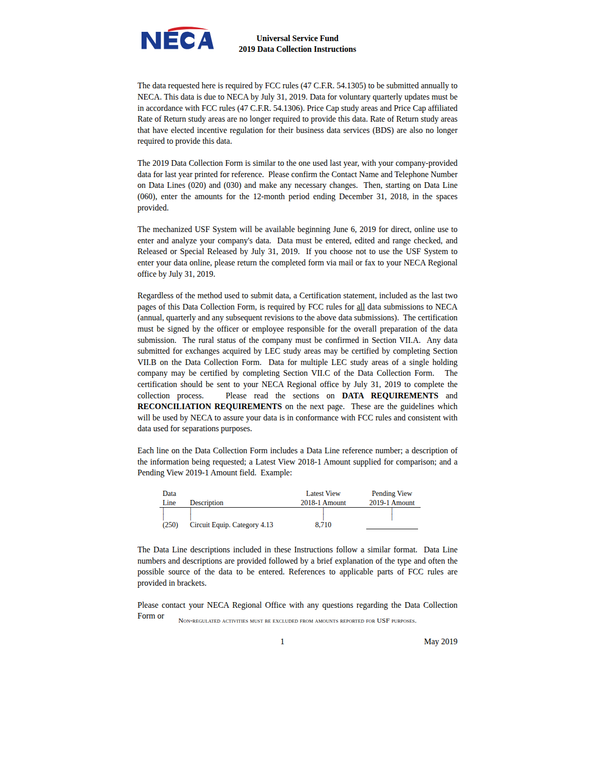Universal Service Fund
2019 Data Collection Instructions
The data requested here is required by FCC rules (47 C.F.R. 54.1305) to be submitted annually to NECA. This data is due to NECA by July 31, 2019. Data for voluntary quarterly updates must be in accordance with FCC rules (47 C.F.R. 54.1306). Price Cap study areas and Price Cap affiliated Rate of Return study areas are no longer required to provide this data. Rate of Return study areas that have elected incentive regulation for their business data services (BDS) are also no longer required to provide this data.
The 2019 Data Collection Form is similar to the one used last year, with your company-provided data for last year printed for reference. Please confirm the Contact Name and Telephone Number on Data Lines (020) and (030) and make any necessary changes. Then, starting on Data Line (060), enter the amounts for the 12-month period ending December 31, 2018, in the spaces provided.
The mechanized USF System will be available beginning June 6, 2019 for direct, online use to enter and analyze your company's data. Data must be entered, edited and range checked, and Released or Special Released by July 31, 2019. If you choose not to use the USF System to enter your data online, please return the completed form via mail or fax to your NECA Regional office by July 31, 2019.
Regardless of the method used to submit data, a Certification statement, included as the last two pages of this Data Collection Form, is required by FCC rules for all data submissions to NECA (annual, quarterly and any subsequent revisions to the above data submissions). The certification must be signed by the officer or employee responsible for the overall preparation of the data submission. The rural status of the company must be confirmed in Section VII.A. Any data submitted for exchanges acquired by LEC study areas may be certified by completing Section VII.B on the Data Collection Form. Data for multiple LEC study areas of a single holding company may be certified by completing Section VII.C of the Data Collection Form. The certification should be sent to your NECA Regional office by July 31, 2019 to complete the collection process. Please read the sections on DATA REQUIREMENTS and RECONCILIATION REQUIREMENTS on the next page. These are the guidelines which will be used by NECA to assure your data is in conformance with FCC rules and consistent with data used for separations purposes.
Each line on the Data Collection Form includes a Data Line reference number; a description of the information being requested; a Latest View 2018-1 Amount supplied for comparison; and a Pending View 2019-1 Amount field. Example:
| Data | | Latest View | Pending View |
| Line | Description | 2018-1 Amount | 2019-1 Amount |
| / | / | / | / |
| / | / | / | / |
| (250) | Circuit Equip. Category 4.13 | 8,710 | |
The Data Line descriptions included in these Instructions follow a similar format. Data Line numbers and descriptions are provided followed by a brief explanation of the type and often the possible source of the data to be entered. References to applicable parts of FCC rules are provided in brackets.
Please contact your NECA Regional Office with any questions regarding the Data Collection Form or
Non-regulated activities must be excluded from amounts reported for USF purposes.
1 May 2019